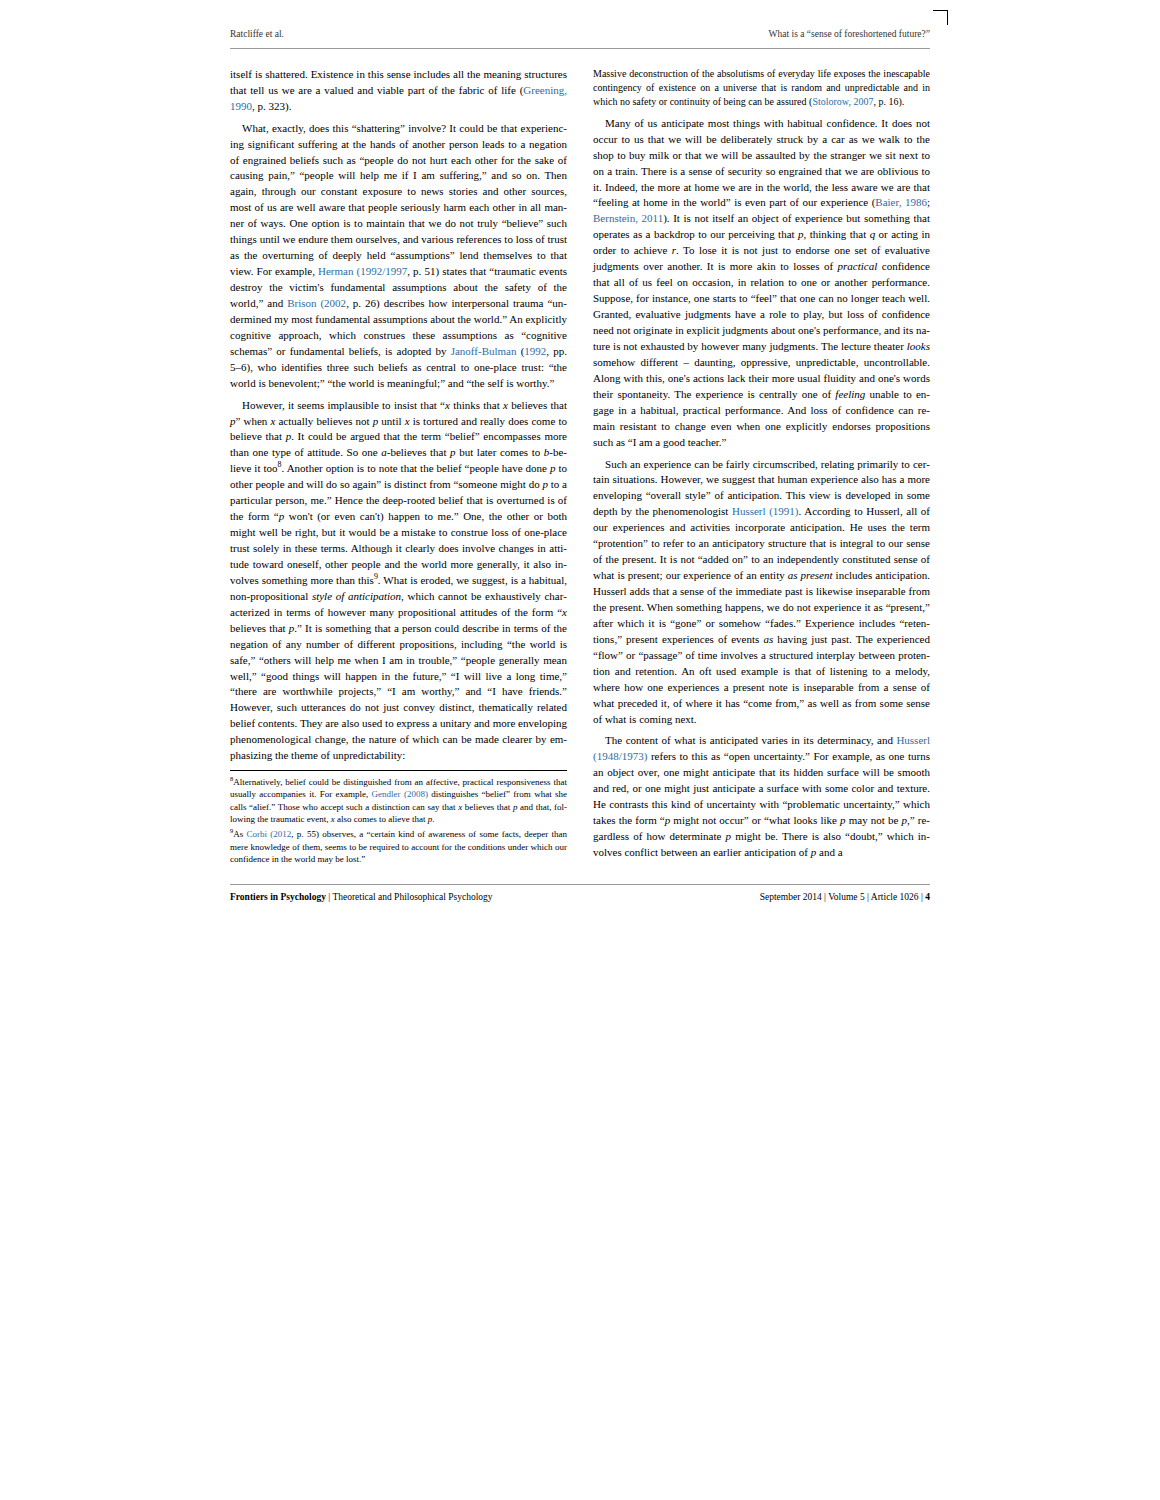Ratcliffe et al. What is a “sense of foreshortened future?”
itself is shattered. Existence in this sense includes all the meaning structures that tell us we are a valued and viable part of the fabric of life (Greening, 1990, p. 323).
What, exactly, does this “shattering” involve? It could be that experiencing significant suffering at the hands of another person leads to a negation of engrained beliefs such as “people do not hurt each other for the sake of causing pain,” “people will help me if I am suffering,” and so on. Then again, through our constant exposure to news stories and other sources, most of us are well aware that people seriously harm each other in all manner of ways. One option is to maintain that we do not truly “believe” such things until we endure them ourselves, and various references to loss of trust as the overturning of deeply held “assumptions” lend themselves to that view. For example, Herman (1992/1997, p. 51) states that “traumatic events destroy the victim's fundamental assumptions about the safety of the world,” and Brison (2002, p. 26) describes how interpersonal trauma “undermined my most fundamental assumptions about the world.” An explicitly cognitive approach, which construes these assumptions as “cognitive schemas” or fundamental beliefs, is adopted by Janoff-Bulman (1992, pp. 5–6), who identifies three such beliefs as central to one-place trust: “the world is benevolent;” “the world is meaningful;” and “the self is worthy.”
However, it seems implausible to insist that “x thinks that x believes that p” when x actually believes not p until x is tortured and really does come to believe that p. It could be argued that the term “belief” encompasses more than one type of attitude. So one a-believes that p but later comes to b-believe it too8. Another option is to note that the belief “people have done p to other people and will do so again” is distinct from “someone might do p to a particular person, me.” Hence the deep-rooted belief that is overturned is of the form “p won't (or even can't) happen to me.” One, the other or both might well be right, but it would be a mistake to construe loss of one-place trust solely in these terms. Although it clearly does involve changes in attitude toward oneself, other people and the world more generally, it also involves something more than this9. What is eroded, we suggest, is a habitual, non-propositional style of anticipation, which cannot be exhaustively characterized in terms of however many propositional attitudes of the form “x believes that p.” It is something that a person could describe in terms of the negation of any number of different propositions, including “the world is safe,” “others will help me when I am in trouble,” “people generally mean well,” “good things will happen in the future,” “I will live a long time,” “there are worthwhile projects,” “I am worthy,” and “I have friends.” However, such utterances do not just convey distinct, thematically related belief contents. They are also used to express a unitary and more enveloping phenomenological change, the nature of which can be made clearer by emphasizing the theme of unpredictability:
8Alternatively, belief could be distinguished from an affective, practical responsiveness that usually accompanies it. For example, Gendler (2008) distinguishes “belief” from what she calls “alief.” Those who accept such a distinction can say that x believes that p and that, following the traumatic event, x also comes to alieve that p.
9As Corbi (2012, p. 55) observes, a “certain kind of awareness of some facts, deeper than mere knowledge of them, seems to be required to account for the conditions under which our confidence in the world may be lost.”
Massive deconstruction of the absolutisms of everyday life exposes the inescapable contingency of existence on a universe that is random and unpredictable and in which no safety or continuity of being can be assured (Stolorow, 2007, p. 16).
Many of us anticipate most things with habitual confidence. It does not occur to us that we will be deliberately struck by a car as we walk to the shop to buy milk or that we will be assaulted by the stranger we sit next to on a train. There is a sense of security so engrained that we are oblivious to it. Indeed, the more at home we are in the world, the less aware we are that “feeling at home in the world” is even part of our experience (Baier, 1986; Bernstein, 2011). It is not itself an object of experience but something that operates as a backdrop to our perceiving that p, thinking that q or acting in order to achieve r. To lose it is not just to endorse one set of evaluative judgments over another. It is more akin to losses of practical confidence that all of us feel on occasion, in relation to one or another performance. Suppose, for instance, one starts to “feel” that one can no longer teach well. Granted, evaluative judgments have a role to play, but loss of confidence need not originate in explicit judgments about one's performance, and its nature is not exhausted by however many judgments. The lecture theater looks somehow different – daunting, oppressive, unpredictable, uncontrollable. Along with this, one's actions lack their more usual fluidity and one's words their spontaneity. The experience is centrally one of feeling unable to engage in a habitual, practical performance. And loss of confidence can remain resistant to change even when one explicitly endorses propositions such as “I am a good teacher.”
Such an experience can be fairly circumscribed, relating primarily to certain situations. However, we suggest that human experience also has a more enveloping “overall style” of anticipation. This view is developed in some depth by the phenomenologist Husserl (1991). According to Husserl, all of our experiences and activities incorporate anticipation. He uses the term “protention” to refer to an anticipatory structure that is integral to our sense of the present. It is not “added on” to an independently constituted sense of what is present; our experience of an entity as present includes anticipation. Husserl adds that a sense of the immediate past is likewise inseparable from the present. When something happens, we do not experience it as “present,” after which it is “gone” or somehow “fades.” Experience includes “retentions,” present experiences of events as having just past. The experienced “flow” or “passage” of time involves a structured interplay between protention and retention. An oft used example is that of listening to a melody, where how one experiences a present note is inseparable from a sense of what preceded it, of where it has “come from,” as well as from some sense of what is coming next.
The content of what is anticipated varies in its determinacy, and Husserl (1948/1973) refers to this as “open uncertainty.” For example, as one turns an object over, one might anticipate that its hidden surface will be smooth and red, or one might just anticipate a surface with some color and texture. He contrasts this kind of uncertainty with “problematic uncertainty,” which takes the form “p might not occur” or “what looks like p may not be p,” regardless of how determinate p might be. There is also “doubt,” which involves conflict between an earlier anticipation of p and a
Frontiers in Psychology | Theoretical and Philosophical Psychology September 2014 | Volume 5 | Article 1026 | 4